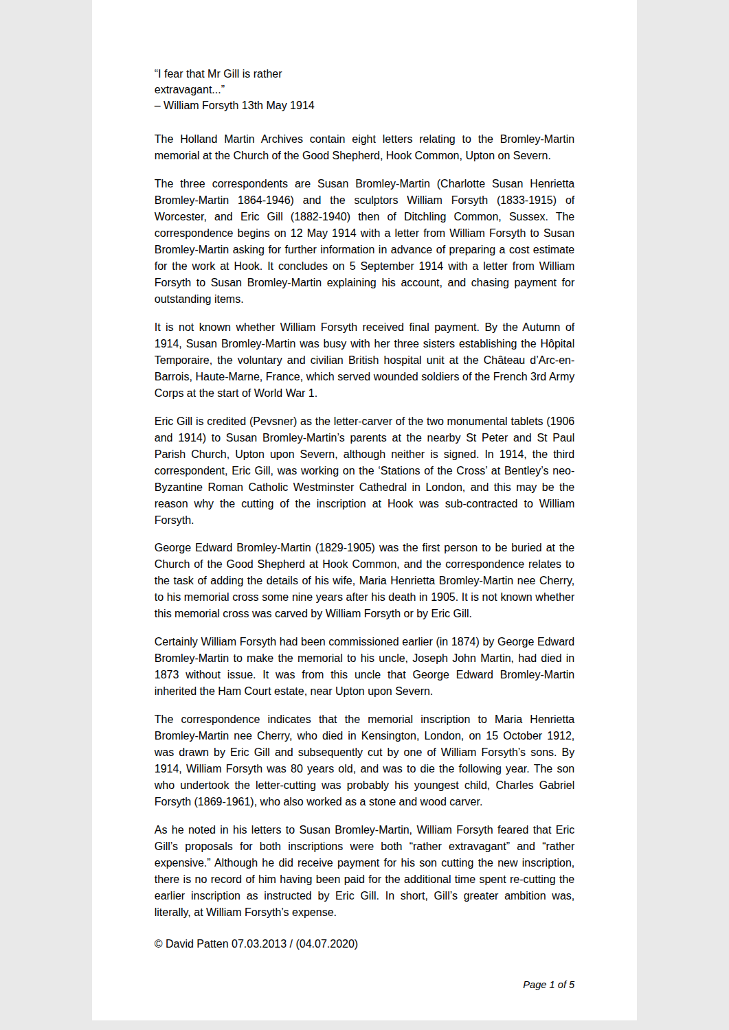“I fear that Mr Gill is rather
extravagant...”
– William Forsyth 13th May 1914
The Holland Martin Archives contain eight letters relating to the Bromley-Martin memorial at the Church of the Good Shepherd, Hook Common, Upton on Severn.
The three correspondents are Susan Bromley-Martin (Charlotte Susan Henrietta Bromley-Martin 1864-1946) and the sculptors William Forsyth (1833-1915) of Worcester, and Eric Gill (1882-1940) then of Ditchling Common, Sussex. The correspondence begins on 12 May 1914 with a letter from William Forsyth to Susan Bromley-Martin asking for further information in advance of preparing a cost estimate for the work at Hook. It concludes on 5 September 1914 with a letter from William Forsyth to Susan Bromley-Martin explaining his account, and chasing payment for outstanding items.
It is not known whether William Forsyth received final payment. By the Autumn of 1914, Susan Bromley-Martin was busy with her three sisters establishing the Hôpital Temporaire, the voluntary and civilian British hospital unit at the Château d’Arc-en-Barrois, Haute-Marne, France, which served wounded soldiers of the French 3rd Army Corps at the start of World War 1.
Eric Gill is credited (Pevsner) as the letter-carver of the two monumental tablets (1906 and 1914) to Susan Bromley-Martin’s parents at the nearby St Peter and St Paul Parish Church, Upton upon Severn, although neither is signed. In 1914, the third correspondent, Eric Gill, was working on the ‘Stations of the Cross’ at Bentley’s neo-Byzantine Roman Catholic Westminster Cathedral in London, and this may be the reason why the cutting of the inscription at Hook was sub-contracted to William Forsyth.
George Edward Bromley-Martin (1829-1905) was the first person to be buried at the Church of the Good Shepherd at Hook Common, and the correspondence relates to the task of adding the details of his wife, Maria Henrietta Bromley-Martin nee Cherry, to his memorial cross some nine years after his death in 1905. It is not known whether this memorial cross was carved by William Forsyth or by Eric Gill.
Certainly William Forsyth had been commissioned earlier (in 1874) by George Edward Bromley-Martin to make the memorial to his uncle, Joseph John Martin, had died in 1873 without issue. It was from this uncle that George Edward Bromley-Martin inherited the Ham Court estate, near Upton upon Severn.
The correspondence indicates that the memorial inscription to Maria Henrietta Bromley-Martin nee Cherry, who died in Kensington, London, on 15 October 1912, was drawn by Eric Gill and subsequently cut by one of William Forsyth’s sons. By 1914, William Forsyth was 80 years old, and was to die the following year. The son who undertook the letter-cutting was probably his youngest child, Charles Gabriel Forsyth (1869-1961), who also worked as a stone and wood carver.
As he noted in his letters to Susan Bromley-Martin, William Forsyth feared that Eric Gill’s proposals for both inscriptions were both “rather extravagant” and “rather expensive.” Although he did receive payment for his son cutting the new inscription, there is no record of him having been paid for the additional time spent re-cutting the earlier inscription as instructed by Eric Gill. In short, Gill’s greater ambition was, literally, at William Forsyth’s expense.
© David Patten 07.03.2013 / (04.07.2020)
Page 1 of 5